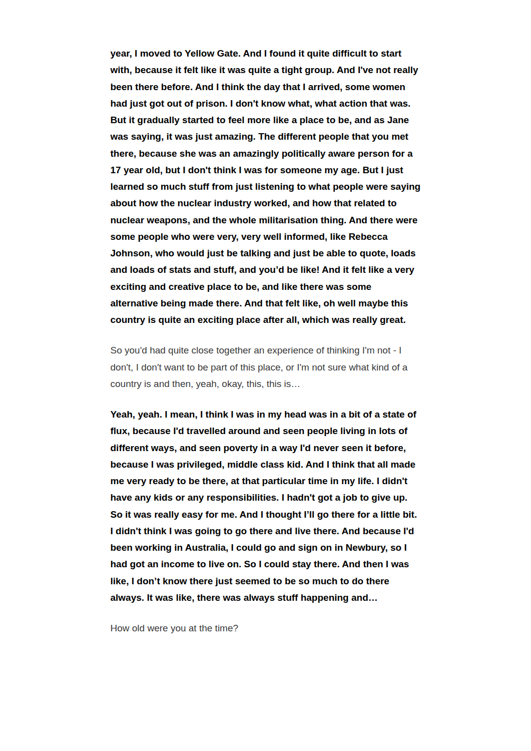year, I moved to Yellow Gate. And I found it quite difficult to start with, because it felt like it was quite a tight group. And I've not really been there before. And I think the day that I arrived, some women had just got out of prison. I don't know what, what action that was. But it gradually started to feel more like a place to be, and as Jane was saying, it was just amazing. The different people that you met there, because she was an amazingly politically aware person for a 17 year old, but I don't think I was for someone my age. But I just learned so much stuff from just listening to what people were saying about how the nuclear industry worked, and how that related to nuclear weapons, and the whole militarisation thing. And there were some people who were very, very well informed, like Rebecca Johnson, who would just be talking and just be able to quote, loads and loads of stats and stuff, and you’d be like! And it felt like a very exciting and creative place to be, and like there was some alternative being made there. And that felt like, oh well maybe this country is quite an exciting place after all, which was really great.
So you'd had quite close together an experience of thinking I'm not - I don't, I don't want to be part of this place, or I'm not sure what kind of a country is and then, yeah, okay, this, this is…
Yeah, yeah. I mean, I think I was in my head was in a bit of a state of flux, because I'd travelled around and seen people living in lots of different ways, and seen poverty in a way I'd never seen it before, because I was privileged, middle class kid. And I think that all made me very ready to be there, at that particular time in my life. I didn't have any kids or any responsibilities. I hadn't got a job to give up. So it was really easy for me. And I thought I’ll go there for a little bit. I didn't think I was going to go there and live there. And because I'd been working in Australia, I could go and sign on in Newbury, so I had got an income to live on. So I could stay there. And then I was like, I don’t know there just seemed to be so much to do there always. It was like, there was always stuff happening and…
How old were you at the time?